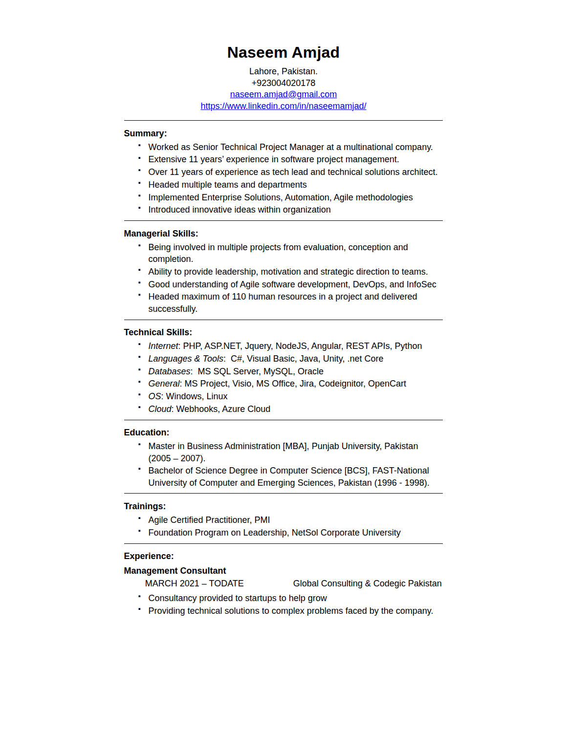Naseem Amjad
Lahore, Pakistan.
+923004020178
naseem.amjad@gmail.com
https://www.linkedin.com/in/naseemamjad/
Summary:
Worked as Senior Technical Project Manager at a multinational company.
Extensive 11 years’ experience in software project management.
Over 11 years of experience as tech lead and technical solutions architect.
Headed multiple teams and departments
Implemented Enterprise Solutions, Automation, Agile methodologies
Introduced innovative ideas within organization
Managerial Skills:
Being involved in multiple projects from evaluation, conception and completion.
Ability to provide leadership, motivation and strategic direction to teams.
Good understanding of Agile software development, DevOps, and InfoSec
Headed maximum of 110 human resources in a project and delivered successfully.
Technical Skills:
Internet: PHP, ASP.NET, Jquery, NodeJS, Angular, REST APIs, Python
Languages & Tools: C#, Visual Basic, Java, Unity, .net Core
Databases: MS SQL Server, MySQL, Oracle
General: MS Project, Visio, MS Office, Jira, Codeignitor, OpenCart
OS: Windows, Linux
Cloud: Webhooks, Azure Cloud
Education:
Master in Business Administration [MBA], Punjab University, Pakistan (2005 – 2007).
Bachelor of Science Degree in Computer Science [BCS], FAST-National University of Computer and Emerging Sciences, Pakistan (1996 - 1998).
Trainings:
Agile Certified Practitioner, PMI
Foundation Program on Leadership, NetSol Corporate University
Experience:
Management Consultant
MARCH 2021 – TODATEGlobal Consulting & Codegic Pakistan
Consultancy provided to startups to help grow
Providing technical solutions to complex problems faced by the company.